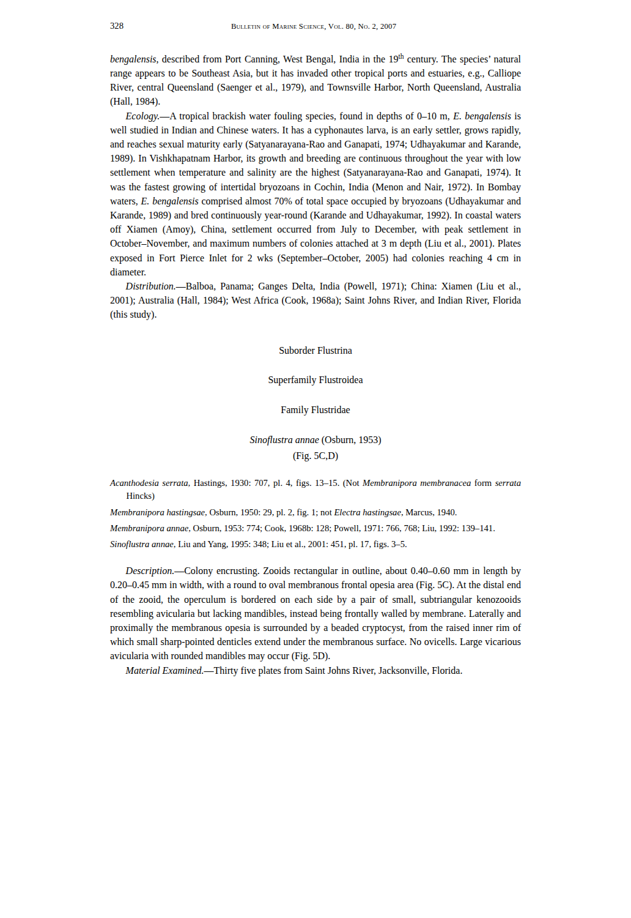328 Bulletin of Marine Science, Vol. 80, No. 2, 2007
bengalensis, described from Port Canning, West Bengal, India in the 19th century. The species’ natural range appears to be Southeast Asia, but it has invaded other tropical ports and estuaries, e.g., Calliope River, central Queensland (Saenger et al., 1979), and Townsville Harbor, North Queensland, Australia (Hall, 1984).
Ecology.—A tropical brackish water fouling species, found in depths of 0–10 m, E. bengalensis is well studied in Indian and Chinese waters. It has a cyphonautes larva, is an early settler, grows rapidly, and reaches sexual maturity early (Satyanarayana-Rao and Ganapati, 1974; Udhayakumar and Karande, 1989). In Vishkhapatnam Harbor, its growth and breeding are continuous throughout the year with low settlement when temperature and salinity are the highest (Satyanarayana-Rao and Ganapati, 1974). It was the fastest growing of intertidal bryozoans in Cochin, India (Menon and Nair, 1972). In Bombay waters, E. bengalensis comprised almost 70% of total space occupied by bryozoans (Udhayakumar and Karande, 1989) and bred continuously year-round (Karande and Udhayakumar, 1992). In coastal waters off Xiamen (Amoy), China, settlement occurred from July to December, with peak settlement in October–November, and maximum numbers of colonies attached at 3 m depth (Liu et al., 2001). Plates exposed in Fort Pierce Inlet for 2 wks (September–October, 2005) had colonies reaching 4 cm in diameter.
Distribution.—Balboa, Panama; Ganges Delta, India (Powell, 1971); China: Xiamen (Liu et al., 2001); Australia (Hall, 1984); West Africa (Cook, 1968a); Saint Johns River, and Indian River, Florida (this study).
Suborder Flustrina
Superfamily Flustroidea
Family Flustridae
Sinoflustra annae (Osburn, 1953)
(Fig. 5C,D)
Acanthodesia serrata, Hastings, 1930: 707, pl. 4, figs. 13–15. (Not Membranipora membranacea form serrata Hincks)
Membranipora hastingsae, Osburn, 1950: 29, pl. 2, fig. 1; not Electra hastingsae, Marcus, 1940.
Membranipora annae, Osburn, 1953: 774; Cook, 1968b: 128; Powell, 1971: 766, 768; Liu, 1992: 139–141.
Sinoflustra annae, Liu and Yang, 1995: 348; Liu et al., 2001: 451, pl. 17, figs. 3–5.
Description.—Colony encrusting. Zooids rectangular in outline, about 0.40–0.60 mm in length by 0.20–0.45 mm in width, with a round to oval membranous frontal opesia area (Fig. 5C). At the distal end of the zooid, the operculum is bordered on each side by a pair of small, subtriangular kenozooids resembling avicularia but lacking mandibles, instead being frontally walled by membrane. Laterally and proximally the membranous opesia is surrounded by a beaded cryptocyst, from the raised inner rim of which small sharp-pointed denticles extend under the membranous surface. No ovicells. Large vicarious avicularia with rounded mandibles may occur (Fig. 5D).
Material Examined.—Thirty five plates from Saint Johns River, Jacksonville, Florida.